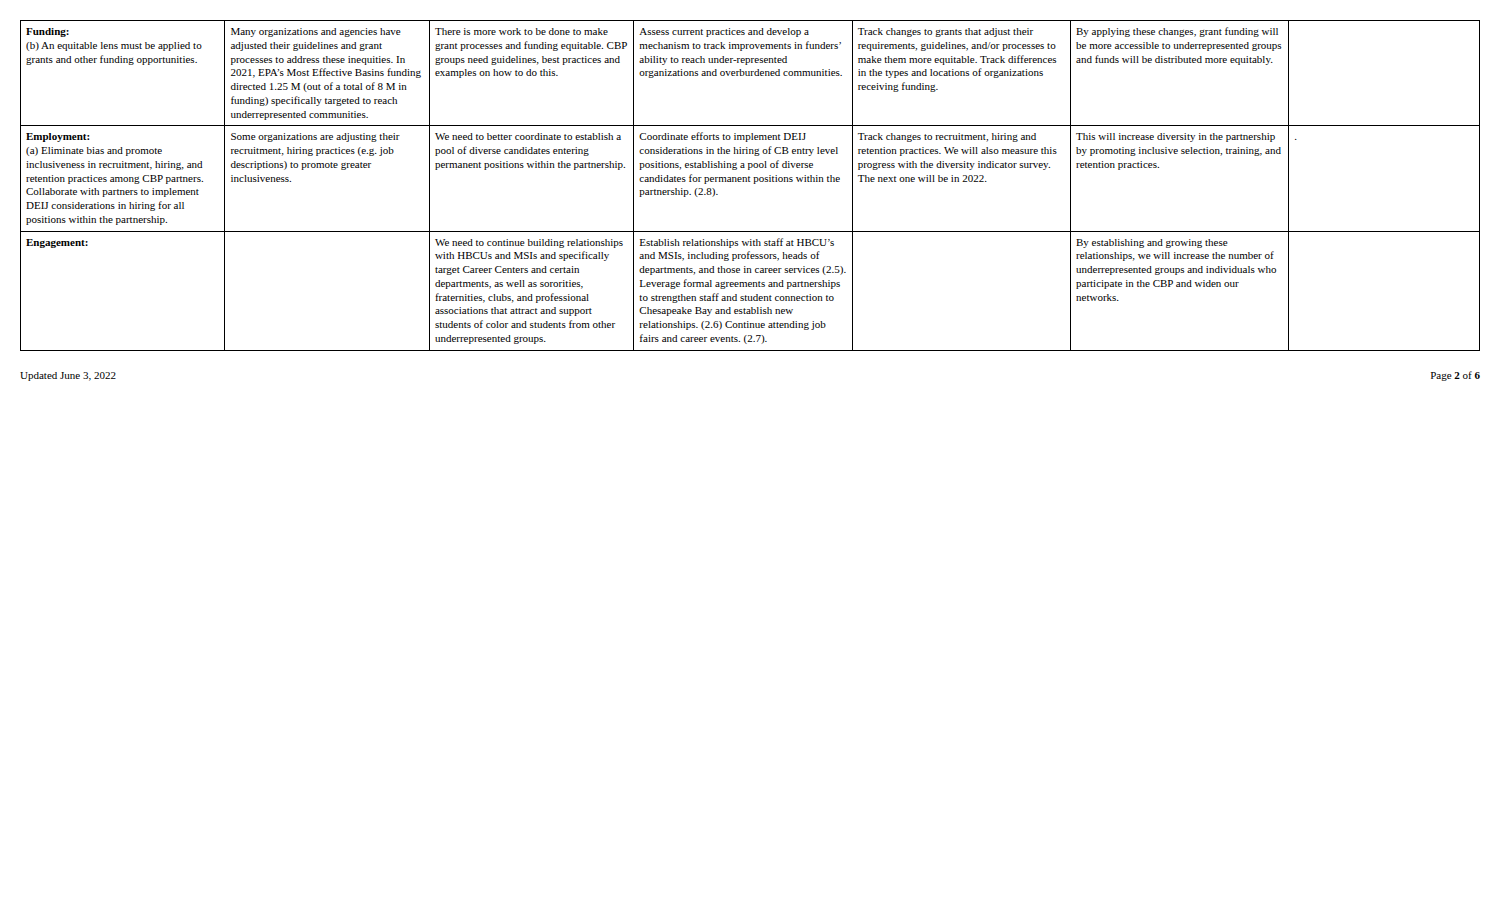| Funding: (b) An equitable lens must be applied to grants and other funding opportunities. | Many organizations and agencies have adjusted their guidelines and grant processes to address these inequities. In 2021, EPA’s Most Effective Basins funding directed 1.25 M (out of a total of 8 M in funding) specifically targeted to reach underrepresented communities. | There is more work to be done to make grant processes and funding equitable. CBP groups need guidelines, best practices and examples on how to do this. | Assess current practices and develop a mechanism to track improvements in funders’ ability to reach under-represented organizations and overburdened communities. | Track changes to grants that adjust their requirements, guidelines, and/or processes to make them more equitable. Track differences in the types and locations of organizations receiving funding. | By applying these changes, grant funding will be more accessible to underrepresented groups and funds will be distributed more equitably. | |
| Employment: (a) Eliminate bias and promote inclusiveness in recruitment, hiring, and retention practices among CBP partners. Collaborate with partners to implement DEIJ considerations in hiring for all positions within the partnership. | Some organizations are adjusting their recruitment, hiring practices (e.g. job descriptions) to promote greater inclusiveness. | We need to better coordinate to establish a pool of diverse candidates entering permanent positions within the partnership. | Coordinate efforts to implement DEIJ considerations in the hiring of CB entry level positions, establishing a pool of diverse candidates for permanent positions within the partnership. (2.8). | Track changes to recruitment, hiring and retention practices. We will also measure this progress with the diversity indicator survey. The next one will be in 2022. | This will increase diversity in the partnership by promoting inclusive selection, training, and retention practices. | . |
| Engagement: | | We need to continue building relationships with HBCUs and MSIs and specifically target Career Centers and certain departments, as well as sororities, fraternities, clubs, and professional associations that attract and support students of color and students from other underrepresented groups. | Establish relationships with staff at HBCU’s and MSIs, including professors, heads of departments, and those in career services (2.5). Leverage formal agreements and partnerships to strengthen staff and student connection to Chesapeake Bay and establish new relationships. (2.6) Continue attending job fairs and career events. (2.7). | | By establishing and growing these relationships, we will increase the number of underrepresented groups and individuals who participate in the CBP and widen our networks. | |
Updated June 3, 2022
Page 2 of 6